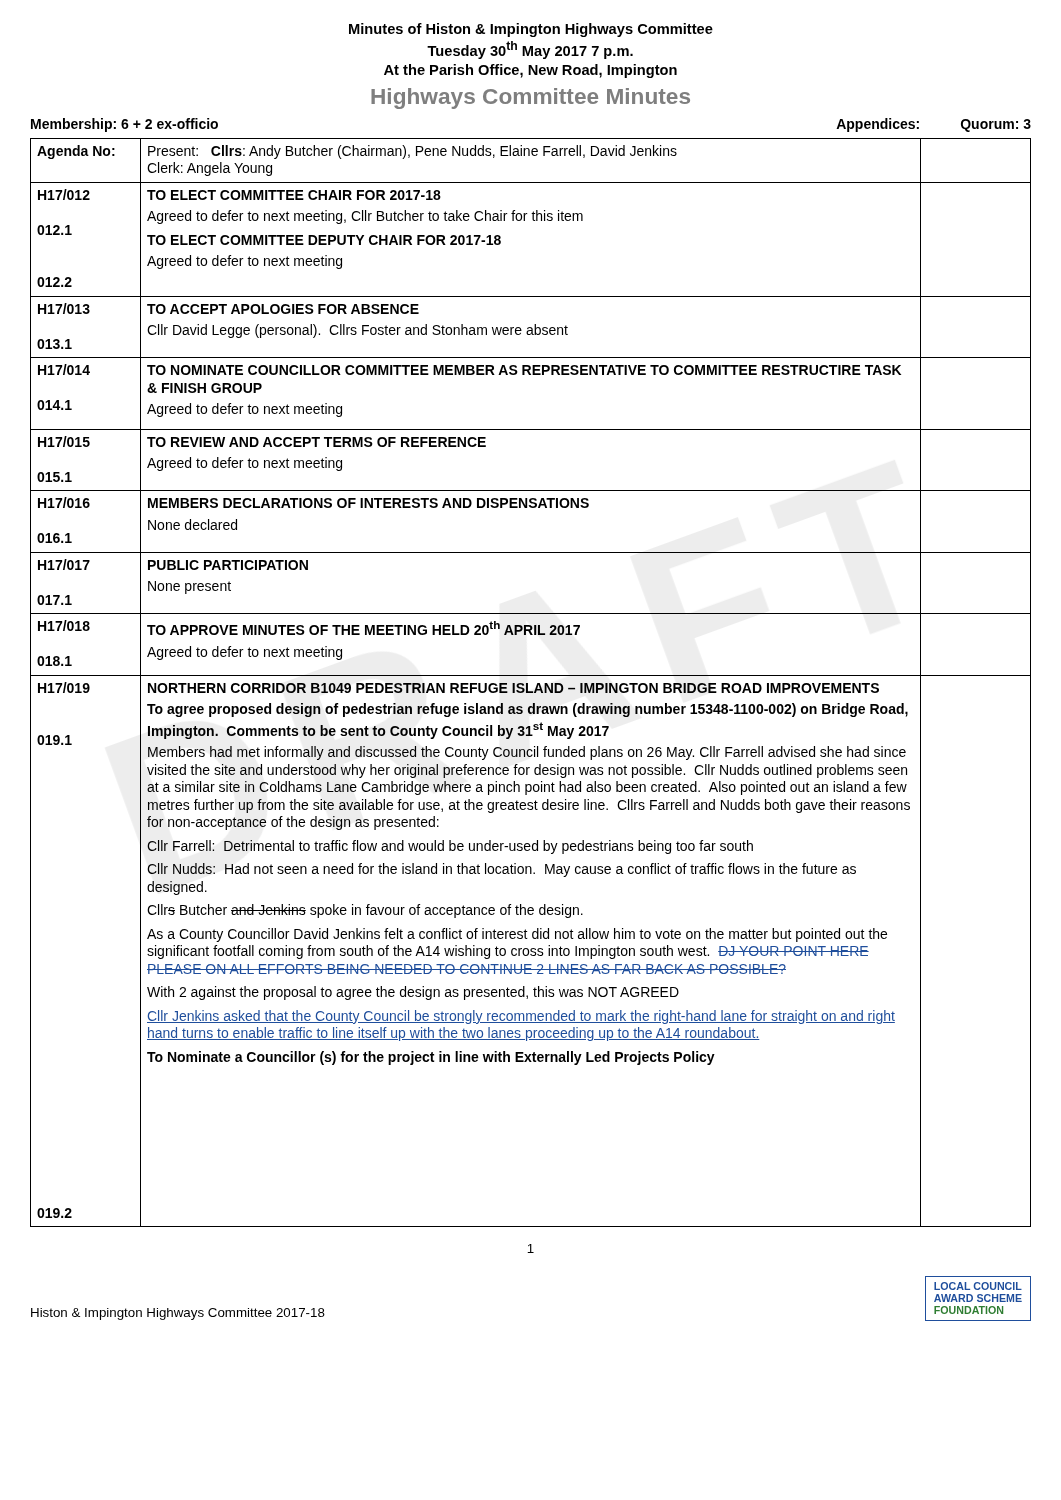DRAFT
Minutes of Histon & Impington Highways Committee
Tuesday 30th May 2017 7 p.m.
At the Parish Office, New Road, Impington
Highways Committee Minutes
Membership: 6 + 2 ex-officio Appendices: Quorum: 3
| Agenda No: | Present: Cllrs : Andy Butcher (Chairman), Pene Nudds, Elaine Farrell, David Jenkins Clerk: Angela Young | |
| H17/012 012.1 012.2 | TO ELECT COMMITTEE CHAIR FOR 2017-18 Agreed to defer to next meeting, Cllr Butcher to take Chair for this item TO ELECT COMMITTEE DEPUTY CHAIR FOR 2017-18 Agreed to defer to next meeting | |
| H17/013 013.1 | TO ACCEPT APOLOGIES FOR ABSENCE Cllr David Legge (personal). Cllrs Foster and Stonham were absent | |
| H17/014 014.1 | TO NOMINATE COUNCILLOR COMMITTEE MEMBER AS REPRESENTATIVE TO COMMITTEE RESTRUCTIRE TASK & FINISH GROUP Agreed to defer to next meeting | |
| H17/015 015.1 | TO REVIEW AND ACCEPT TERMS OF REFERENCE Agreed to defer to next meeting | |
| H17/016 016.1 | MEMBERS DECLARATIONS OF INTERESTS AND DISPENSATIONS None declared | |
| H17/017 017.1 | PUBLIC PARTICIPATION None present | |
| H17/018 018.1 | TO APPROVE MINUTES OF THE MEETING HELD 20 th APRIL 2017 Agreed to defer to next meeting | |
| H17/019 019.1 019.2 | NORTHERN CORRIDOR B1049 PEDESTRIAN REFUGE ISLAND – IMPINGTON BRIDGE ROAD IMPROVEMENTS To agree proposed design of pedestrian refuge island as drawn (drawing number 15348-1100-002) on Bridge Road, Impington. Comments to be sent to County Council by 31 st May 2017 Members had met informally and discussed the County Council funded plans on 26 May. Cllr Farrell advised she had since visited the site and understood why her original preference for design was not possible. Cllr Nudds outlined problems seen at a similar site in Coldhams Lane Cambridge where a pinch point had also been created. Also pointed out an island a few metres further up from the site available for use, at the greatest desire line. Cllrs Farrell and Nudds both gave their reasons for non-acceptance of the design as presented: Cllr Farrell: Detrimental to traffic flow and would be under-used by pedestrians being too far south Cllr Nudds: Had not seen a need for the island in that location. May cause a conflict of traffic flows in the future as designed. Cllr s Butcher and Jenkins spoke in favour of acceptance of the design. As a County Councillor David Jenkins felt a conflict of interest did not allow him to vote on the matter but pointed out the significant footfall coming from south of the A14 wishing to cross into Impington south west. DJ YOUR POINT HERE PLEASE ON ALL EFFORTS BEING NEEDED TO CONTINUE 2 LINES AS FAR BACK AS POSSIBLE? With 2 against the proposal to agree the design as presented, this was NOT AGREED Cllr Jenkins asked that the County Council be strongly recommended to mark the right-hand lane for straight on and right hand turns to enable traffic to line itself up with the two lanes proceeding up to the A14 roundabout. To Nominate a Councillor (s) for the project in line with Externally Led Projects Policy | |
1
Histon & Impington Highways Committee 2017-18
LOCAL COUNCIL
AWARD SCHEME
FOUNDATION